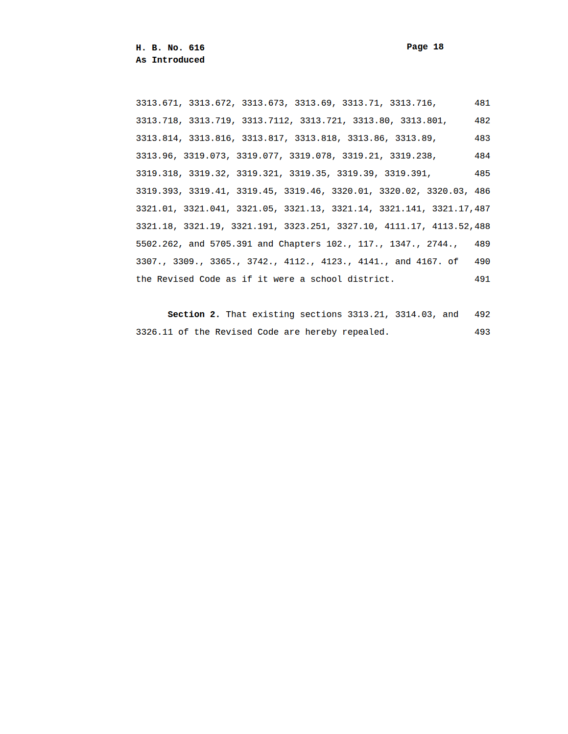H. B. No. 616
As Introduced
Page 18
| 3313.671, 3313.672, 3313.673, 3313.69, 3313.71, 3313.716, | 481 |
| 3313.718, 3313.719, 3313.7112, 3313.721, 3313.80, 3313.801, | 482 |
| 3313.814, 3313.816, 3313.817, 3313.818, 3313.86, 3313.89, | 483 |
| 3313.96, 3319.073, 3319.077, 3319.078, 3319.21, 3319.238, | 484 |
| 3319.318, 3319.32, 3319.321, 3319.35, 3319.39, 3319.391, | 485 |
| 3319.393, 3319.41, 3319.45, 3319.46, 3320.01, 3320.02, 3320.03, | 486 |
| 3321.01, 3321.041, 3321.05, 3321.13, 3321.14, 3321.141, 3321.17, | 487 |
| 3321.18, 3321.19, 3321.191, 3323.251, 3327.10, 4111.17, 4113.52, | 488 |
| 5502.262, and 5705.391 and Chapters 102., 117., 1347., 2744., | 489 |
| 3307., 3309., 3365., 3742., 4112., 4123., 4141., and 4167. of | 490 |
| the Revised Code as if it were a school district. | 491 |
| Section 2. That existing sections 3313.21, 3314.03, and | 492 |
| 3326.11 of the Revised Code are hereby repealed. | 493 |